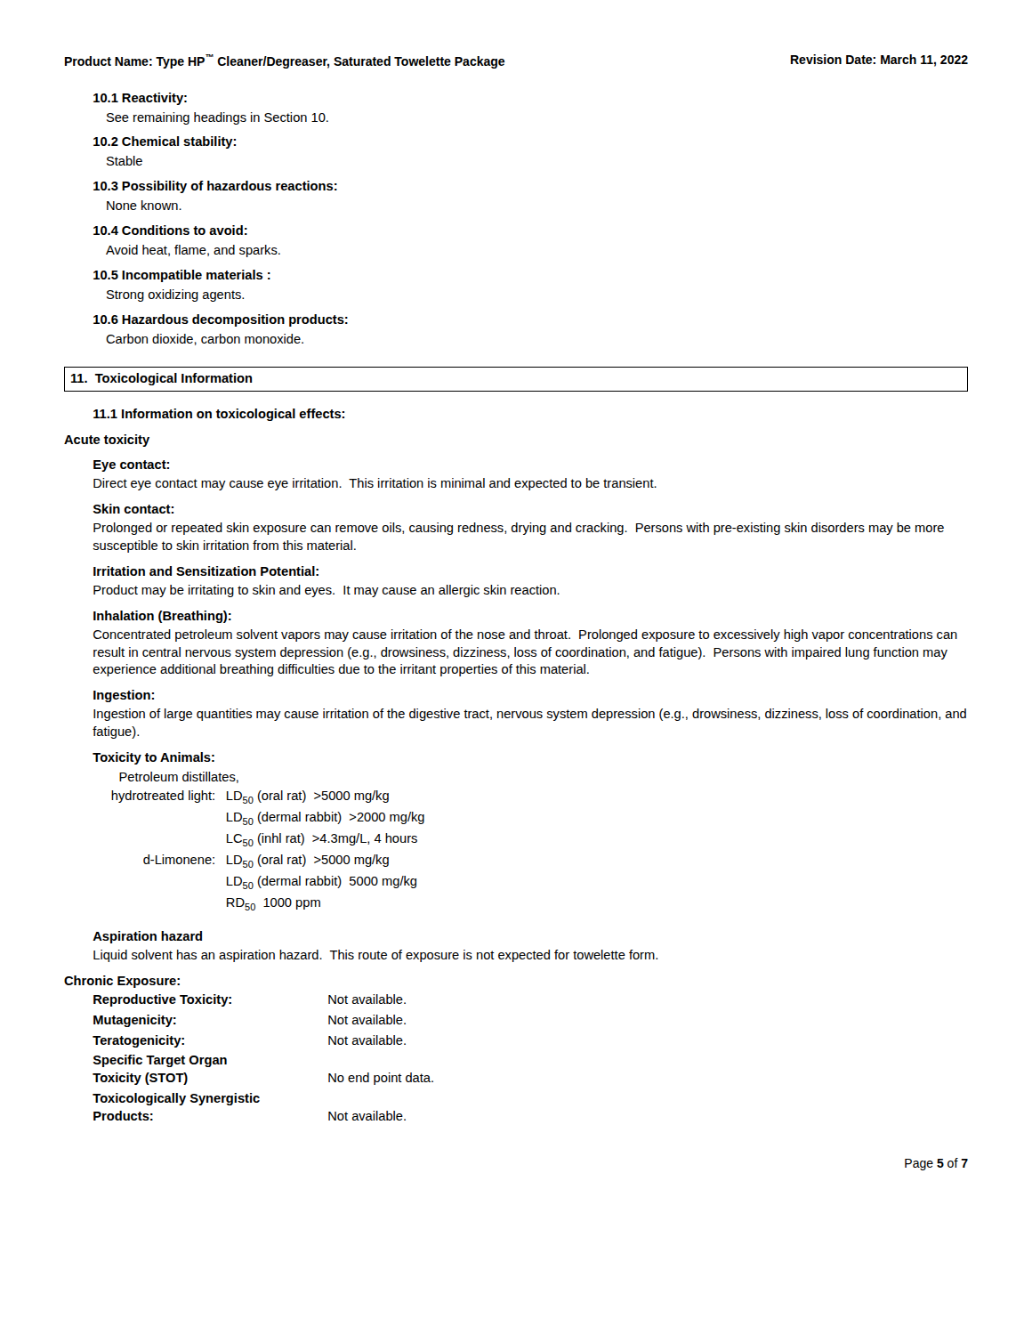Product Name: Type HP™ Cleaner/Degreaser, Saturated Towelette Package
Revision Date: March 11, 2022
10.1 Reactivity:
See remaining headings in Section 10.
10.2 Chemical stability:
Stable
10.3 Possibility of hazardous reactions:
None known.
10.4 Conditions to avoid:
Avoid heat, flame, and sparks.
10.5 Incompatible materials :
Strong oxidizing agents.
10.6 Hazardous decomposition products:
Carbon dioxide, carbon monoxide.
11. Toxicological Information
11.1 Information on toxicological effects:
Acute toxicity
Eye contact:
Direct eye contact may cause eye irritation. This irritation is minimal and expected to be transient.
Skin contact:
Prolonged or repeated skin exposure can remove oils, causing redness, drying and cracking. Persons with pre-existing skin disorders may be more susceptible to skin irritation from this material.
Irritation and Sensitization Potential:
Product may be irritating to skin and eyes. It may cause an allergic skin reaction.
Inhalation (Breathing):
Concentrated petroleum solvent vapors may cause irritation of the nose and throat. Prolonged exposure to excessively high vapor concentrations can result in central nervous system depression (e.g., drowsiness, dizziness, loss of coordination, and fatigue). Persons with impaired lung function may experience additional breathing difficulties due to the irritant properties of this material.
Ingestion:
Ingestion of large quantities may cause irritation of the digestive tract, nervous system depression (e.g., drowsiness, dizziness, loss of coordination, and fatigue).
Toxicity to Animals:
Petroleum distillates,
| hydrotreated light: | LD 50 (oral rat) >5000 mg/kg |
| | LD 50 (dermal rabbit) >2000 mg/kg |
| | LC 50 (inhl rat) >4.3mg/L, 4 hours |
| d-Limonene: | LD 50 (oral rat) >5000 mg/kg |
| | LD 50 (dermal rabbit) 5000 mg/kg |
| | RD 50 1000 ppm |
Aspiration hazard
Liquid solvent has an aspiration hazard. This route of exposure is not expected for towelette form.
Chronic Exposure:
| Reproductive Toxicity: | Not available. |
| Mutagenicity: | Not available. |
| Teratogenicity: | Not available. |
| Specific Target Organ Toxicity (STOT) | No end point data. |
| Toxicologically Synergistic Products: | Not available. |
Page 5 of 7